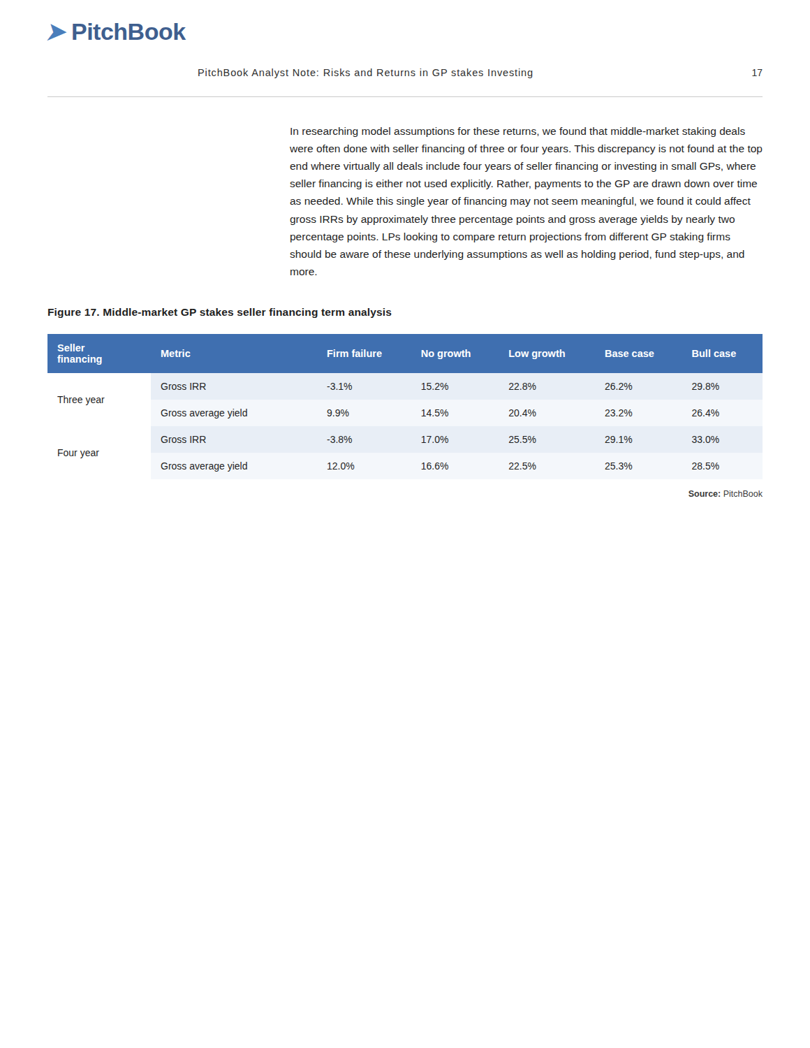➤ PitchBook
PitchBook Analyst Note: Risks and Returns in GP stakes Investing
17
In researching model assumptions for these returns, we found that middle-market staking deals were often done with seller financing of three or four years. This discrepancy is not found at the top end where virtually all deals include four years of seller financing or investing in small GPs, where seller financing is either not used explicitly. Rather, payments to the GP are drawn down over time as needed. While this single year of financing may not seem meaningful, we found it could affect gross IRRs by approximately three percentage points and gross average yields by nearly two percentage points. LPs looking to compare return projections from different GP staking firms should be aware of these underlying assumptions as well as holding period, fund step-ups, and more.
Figure 17. Middle-market GP stakes seller financing term analysis
| Seller financing | Metric | Firm failure | No growth | Low growth | Base case | Bull case |
| --- | --- | --- | --- | --- | --- | --- |
| Three year | Gross IRR | -3.1% | 15.2% | 22.8% | 26.2% | 29.8% |
| Gross average yield | 9.9% | 14.5% | 20.4% | 23.2% | 26.4% |
| Four year | Gross IRR | -3.8% | 17.0% | 25.5% | 29.1% | 33.0% |
| Gross average yield | 12.0% | 16.6% | 22.5% | 25.3% | 28.5% |
Source: PitchBook